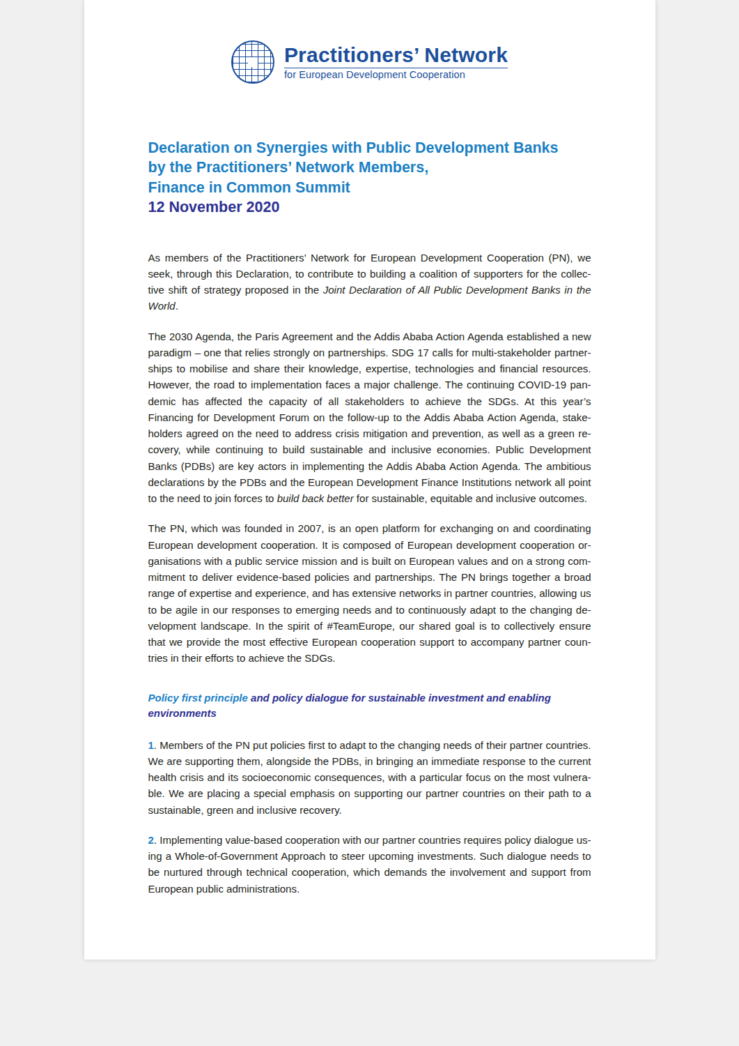Practitioners’ Network
for European Development Cooperation
Declaration on Synergies with Public Development Banks
by the Practitioners’ Network Members,
Finance in Common Summit
12 November 2020
As members of the Practitioners’ Network for European Development Cooperation (PN), we seek, through this Declaration, to contribute to building a coalition of supporters for the collective shift of strategy proposed in the Joint Declaration of All Public Development Banks in the World.
The 2030 Agenda, the Paris Agreement and the Addis Ababa Action Agenda established a new paradigm – one that relies strongly on partnerships. SDG 17 calls for multi-stakeholder partnerships to mobilise and share their knowledge, expertise, technologies and financial resources. However, the road to implementation faces a major challenge. The continuing COVID-19 pandemic has affected the capacity of all stakeholders to achieve the SDGs. At this year’s Financing for Development Forum on the follow-up to the Addis Ababa Action Agenda, stakeholders agreed on the need to address crisis mitigation and prevention, as well as a green recovery, while continuing to build sustainable and inclusive economies. Public Development Banks (PDBs) are key actors in implementing the Addis Ababa Action Agenda. The ambitious declarations by the PDBs and the European Development Finance Institutions network all point to the need to join forces to build back better for sustainable, equitable and inclusive outcomes.
The PN, which was founded in 2007, is an open platform for exchanging on and coordinating European development cooperation. It is composed of European development cooperation organisations with a public service mission and is built on European values and on a strong commitment to deliver evidence-based policies and partnerships. The PN brings together a broad range of expertise and experience, and has extensive networks in partner countries, allowing us to be agile in our responses to emerging needs and to continuously adapt to the changing development landscape. In the spirit of #TeamEurope, our shared goal is to collectively ensure that we provide the most effective European cooperation support to accompany partner countries in their efforts to achieve the SDGs.
Policy first principle and policy dialogue for sustainable investment and enabling environments
1. Members of the PN put policies first to adapt to the changing needs of their partner countries. We are supporting them, alongside the PDBs, in bringing an immediate response to the current health crisis and its socioeconomic consequences, with a particular focus on the most vulnerable. We are placing a special emphasis on supporting our partner countries on their path to a sustainable, green and inclusive recovery.
2. Implementing value-based cooperation with our partner countries requires policy dialogue using a Whole-of-Government Approach to steer upcoming investments. Such dialogue needs to be nurtured through technical cooperation, which demands the involvement and support from European public administrations.